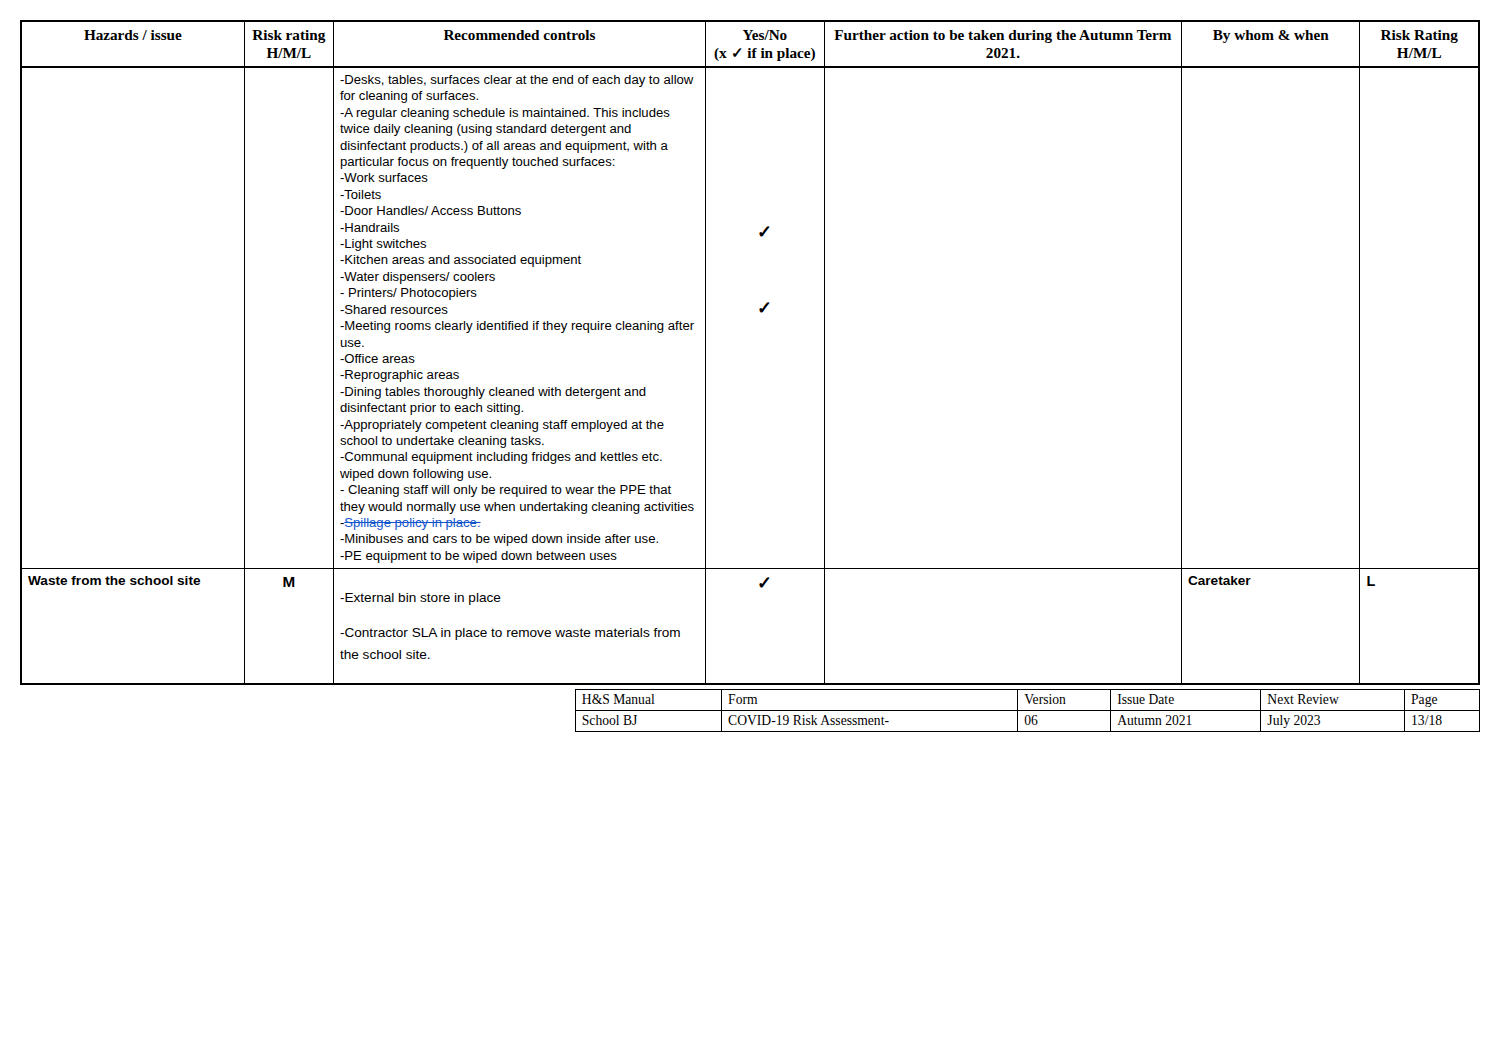| Hazards / issue | Risk rating H/M/L | Recommended controls | Yes/No (x ✓ if in place) | Further action to be taken during the Autumn Term 2021. | By whom & when | Risk Rating H/M/L |
| --- | --- | --- | --- | --- | --- | --- |
| | | -Desks, tables, surfaces clear at the end of each day to allow for cleaning of surfaces. -A regular cleaning schedule is maintained. This includes twice daily cleaning (using standard detergent and disinfectant products.) of all areas and equipment, with a particular focus on frequently touched surfaces: -Work surfaces -Toilets -Door Handles/ Access Buttons -Handrails -Light switches -Kitchen areas and associated equipment -Water dispensers/ coolers - Printers/ Photocopiers -Shared resources -Meeting rooms clearly identified if they require cleaning after use. -Office areas -Reprographic areas -Dining tables thoroughly cleaned with detergent and disinfectant prior to each sitting. -Appropriately competent cleaning staff employed at the school to undertake cleaning tasks. -Communal equipment including fridges and kettles etc. wiped down following use. - Cleaning staff will only be required to wear the PPE that they would normally use when undertaking cleaning activities - Spillage policy in place. -Minibuses and cars to be wiped down inside after use. -PE equipment to be wiped down between uses | ✓ ✓ | | | |
| Waste from the school site | M | -External bin store in place -Contractor SLA in place to remove waste materials from the school site. | ✓ | | Caretaker | L |
| H&S Manual | Form | Version | Issue Date | Next Review | Page |
| School BJ | COVID-19 Risk Assessment- | 06 | Autumn 2021 | July 2023 | 13/18 |